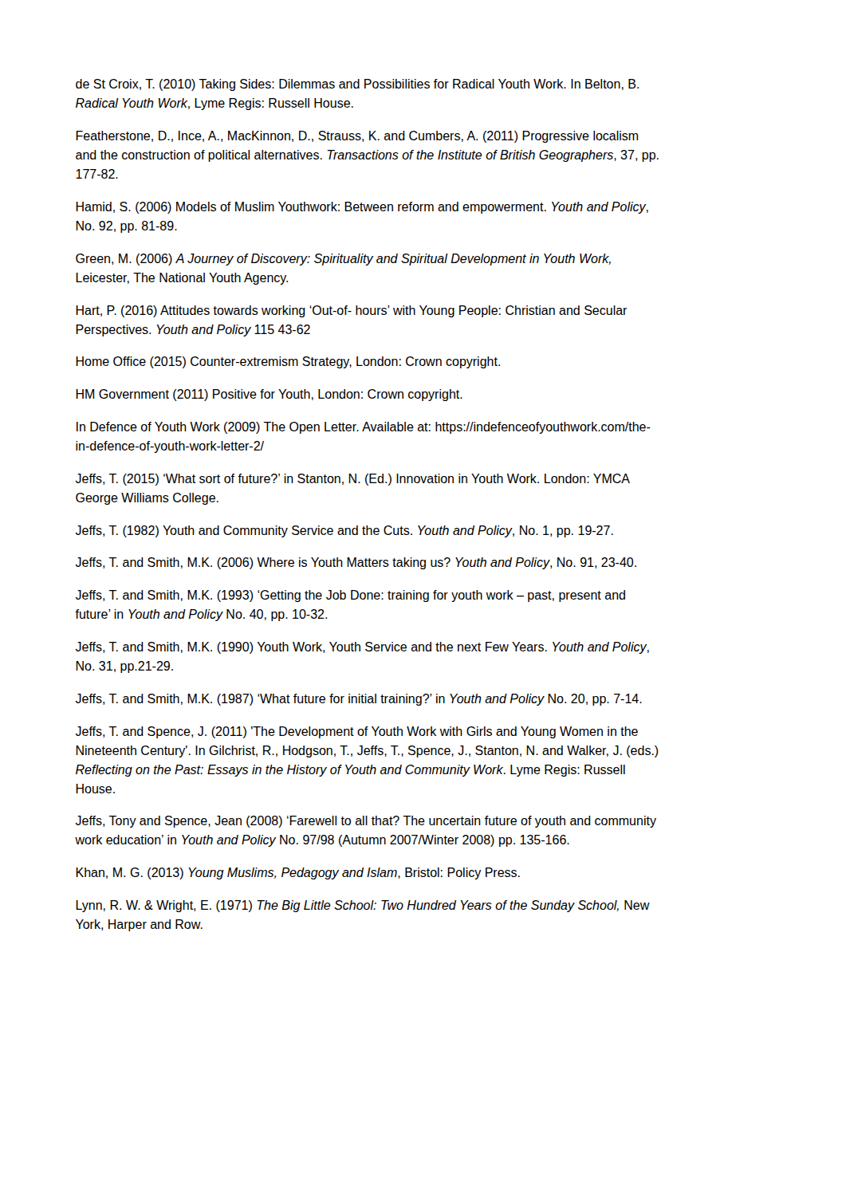de St Croix, T. (2010) Taking Sides: Dilemmas and Possibilities for Radical Youth Work. In Belton, B. Radical Youth Work, Lyme Regis: Russell House.
Featherstone, D., Ince, A., MacKinnon, D., Strauss, K. and Cumbers, A. (2011) Progressive localism and the construction of political alternatives. Transactions of the Institute of British Geographers, 37, pp. 177-82.
Hamid, S. (2006) Models of Muslim Youthwork: Between reform and empowerment. Youth and Policy, No. 92, pp. 81-89.
Green, M. (2006) A Journey of Discovery: Spirituality and Spiritual Development in Youth Work, Leicester, The National Youth Agency.
Hart, P. (2016) Attitudes towards working ‘Out-of- hours’ with Young People: Christian and Secular Perspectives. Youth and Policy 115 43-62
Home Office (2015) Counter-extremism Strategy, London: Crown copyright.
HM Government (2011) Positive for Youth, London: Crown copyright.
In Defence of Youth Work (2009) The Open Letter. Available at: https://indefenceofyouthwork.com/the-in-defence-of-youth-work-letter-2/
Jeffs, T. (2015) ‘What sort of future?’ in Stanton, N. (Ed.) Innovation in Youth Work. London: YMCA George Williams College.
Jeffs, T. (1982) Youth and Community Service and the Cuts. Youth and Policy, No. 1, pp. 19-27.
Jeffs, T. and Smith, M.K. (2006) Where is Youth Matters taking us? Youth and Policy, No. 91, 23-40.
Jeffs, T. and Smith, M.K. (1993) ‘Getting the Job Done: training for youth work – past, present and future’ in Youth and Policy No. 40, pp. 10-32.
Jeffs, T. and Smith, M.K. (1990) Youth Work, Youth Service and the next Few Years. Youth and Policy, No. 31, pp.21-29.
Jeffs, T. and Smith, M.K. (1987) ‘What future for initial training?’ in Youth and Policy No. 20, pp. 7-14.
Jeffs, T. and Spence, J. (2011) 'The Development of Youth Work with Girls and Young Women in the Nineteenth Century'. In Gilchrist, R., Hodgson, T., Jeffs, T., Spence, J., Stanton, N. and Walker, J. (eds.) Reflecting on the Past: Essays in the History of Youth and Community Work. Lyme Regis: Russell House.
Jeffs, Tony and Spence, Jean (2008) ‘Farewell to all that? The uncertain future of youth and community work education’ in Youth and Policy No. 97/98 (Autumn 2007/Winter 2008) pp. 135-166.
Khan, M. G. (2013) Young Muslims, Pedagogy and Islam, Bristol: Policy Press.
Lynn, R. W. & Wright, E. (1971) The Big Little School: Two Hundred Years of the Sunday School, New York, Harper and Row.